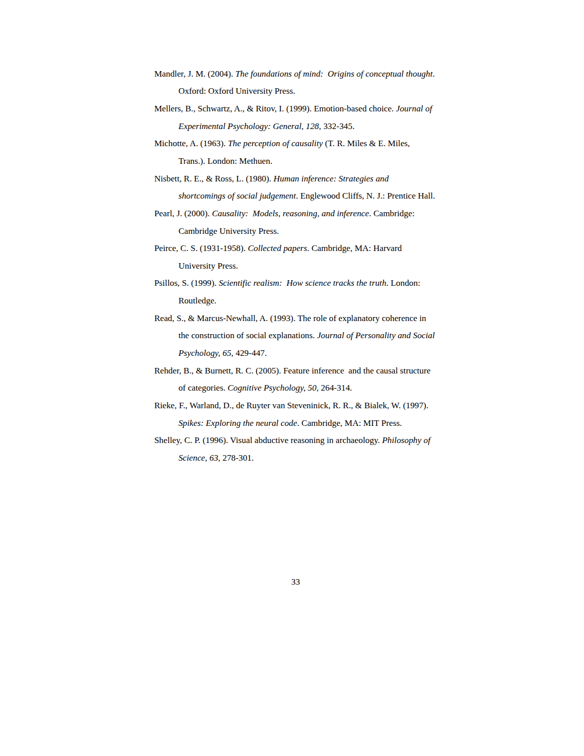Mandler, J. M. (2004). The foundations of mind: Origins of conceptual thought. Oxford: Oxford University Press.
Mellers, B., Schwartz, A., & Ritov, I. (1999). Emotion-based choice. Journal of Experimental Psychology: General, 128, 332-345.
Michotte, A. (1963). The perception of causality (T. R. Miles & E. Miles, Trans.). London: Methuen.
Nisbett, R. E., & Ross, L. (1980). Human inference: Strategies and shortcomings of social judgement. Englewood Cliffs, N. J.: Prentice Hall.
Pearl, J. (2000). Causality: Models, reasoning, and inference. Cambridge: Cambridge University Press.
Peirce, C. S. (1931-1958). Collected papers. Cambridge, MA: Harvard University Press.
Psillos, S. (1999). Scientific realism: How science tracks the truth. London: Routledge.
Read, S., & Marcus-Newhall, A. (1993). The role of explanatory coherence in the construction of social explanations. Journal of Personality and Social Psychology, 65, 429-447.
Rehder, B., & Burnett, R. C. (2005). Feature inference and the causal structure of categories. Cognitive Psychology, 50, 264-314.
Rieke, F., Warland, D., de Ruyter van Steveninick, R. R., & Bialek, W. (1997). Spikes: Exploring the neural code. Cambridge, MA: MIT Press.
Shelley, C. P. (1996). Visual abductive reasoning in archaeology. Philosophy of Science, 63, 278-301.
33